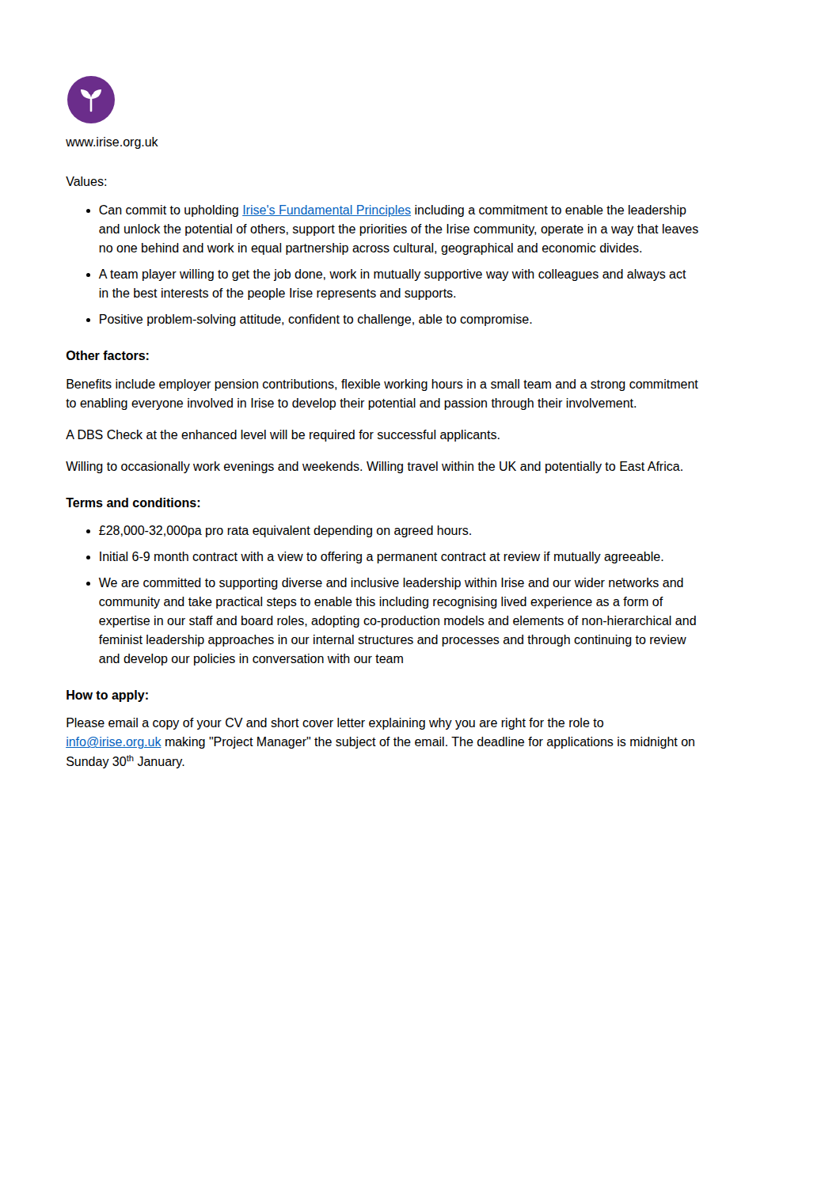www.irise.org.uk
Values:
Can commit to upholding Irise's Fundamental Principles including a commitment to enable the leadership and unlock the potential of others, support the priorities of the Irise community, operate in a way that leaves no one behind and work in equal partnership across cultural, geographical and economic divides.
A team player willing to get the job done, work in mutually supportive way with colleagues and always act in the best interests of the people Irise represents and supports.
Positive problem-solving attitude, confident to challenge, able to compromise.
Other factors:
Benefits include employer pension contributions, flexible working hours in a small team and a strong commitment to enabling everyone involved in Irise to develop their potential and passion through their involvement.
A DBS Check at the enhanced level will be required for successful applicants.
Willing to occasionally work evenings and weekends. Willing travel within the UK and potentially to East Africa.
Terms and conditions:
£28,000-32,000pa pro rata equivalent depending on agreed hours.
Initial 6-9 month contract with a view to offering a permanent contract at review if mutually agreeable.
We are committed to supporting diverse and inclusive leadership within Irise and our wider networks and community and take practical steps to enable this including recognising lived experience as a form of expertise in our staff and board roles, adopting co-production models and elements of non-hierarchical and feminist leadership approaches in our internal structures and processes and through continuing to review and develop our policies in conversation with our team
How to apply:
Please email a copy of your CV and short cover letter explaining why you are right for the role to info@irise.org.uk making "Project Manager" the subject of the email. The deadline for applications is midnight on Sunday 30th January.